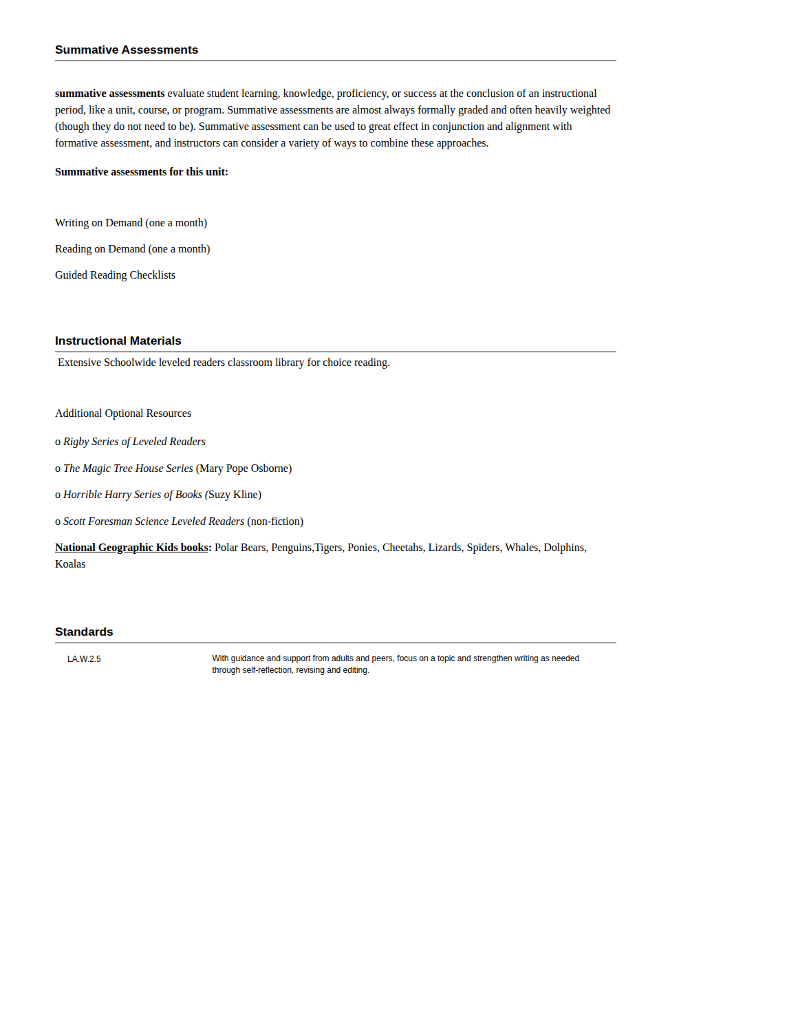Summative Assessments
summative assessments evaluate student learning, knowledge, proficiency, or success at the conclusion of an instructional period, like a unit, course, or program. Summative assessments are almost always formally graded and often heavily weighted (though they do not need to be). Summative assessment can be used to great effect in conjunction and alignment with formative assessment, and instructors can consider a variety of ways to combine these approaches.
Summative assessments for this unit:
Writing on Demand (one a month)
Reading on Demand (one a month)
Guided Reading Checklists
Instructional Materials
Extensive Schoolwide leveled readers classroom library for choice reading.
Additional Optional Resources
o Rigby Series of Leveled Readers
o The Magic Tree House Series (Mary Pope Osborne)
o Horrible Harry Series of Books (Suzy Kline)
o Scott Foresman Science Leveled Readers (non-fiction)
National Geographic Kids books: Polar Bears, Penguins,Tigers, Ponies, Cheetahs, Lizards, Spiders, Whales, Dolphins, Koalas
Standards
| LA.W.2.5 | With guidance and support from adults and peers, focus on a topic and strengthen writing as needed through self-reflection, revising and editing. |